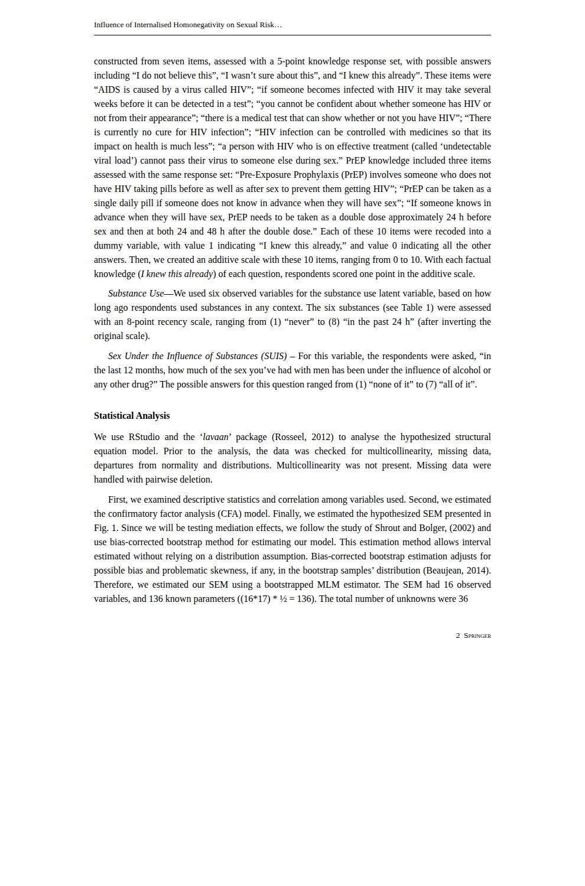Influence of Internalised Homonegativity on Sexual Risk…
constructed from seven items, assessed with a 5-point knowledge response set, with possible answers including “I do not believe this”, “I wasn’t sure about this”, and “I knew this already”. These items were “AIDS is caused by a virus called HIV”; “if someone becomes infected with HIV it may take several weeks before it can be detected in a test”; “you cannot be confident about whether someone has HIV or not from their appearance”; “there is a medical test that can show whether or not you have HIV”; “There is currently no cure for HIV infection”; “HIV infection can be controlled with medicines so that its impact on health is much less”; “a person with HIV who is on effective treatment (called ‘undetectable viral load’) cannot pass their virus to someone else during sex.” PrEP knowledge included three items assessed with the same response set: “Pre-Exposure Prophylaxis (PrEP) involves someone who does not have HIV taking pills before as well as after sex to prevent them getting HIV”; “PrEP can be taken as a single daily pill if someone does not know in advance when they will have sex”; “If someone knows in advance when they will have sex, PrEP needs to be taken as a double dose approximately 24 h before sex and then at both 24 and 48 h after the double dose.” Each of these 10 items were recoded into a dummy variable, with value 1 indicating “I knew this already,” and value 0 indicating all the other answers. Then, we created an additive scale with these 10 items, ranging from 0 to 10. With each factual knowledge (I knew this already) of each question, respondents scored one point in the additive scale.
Substance Use—We used six observed variables for the substance use latent variable, based on how long ago respondents used substances in any context. The six substances (see Table 1) were assessed with an 8-point recency scale, ranging from (1) “never” to (8) “in the past 24 h” (after inverting the original scale).
Sex Under the Influence of Substances (SUIS) – For this variable, the respondents were asked, “in the last 12 months, how much of the sex you’ve had with men has been under the influence of alcohol or any other drug?” The possible answers for this question ranged from (1) “none of it” to (7) “all of it”.
Statistical Analysis
We use RStudio and the ‘lavaan’ package (Rosseel, 2012) to analyse the hypothesized structural equation model. Prior to the analysis, the data was checked for multicollinearity, missing data, departures from normality and distributions. Multicollinearity was not present. Missing data were handled with pairwise deletion.
First, we examined descriptive statistics and correlation among variables used. Second, we estimated the confirmatory factor analysis (CFA) model. Finally, we estimated the hypothesized SEM presented in Fig. 1. Since we will be testing mediation effects, we follow the study of Shrout and Bolger, (2002) and use bias-corrected bootstrap method for estimating our model. This estimation method allows interval estimated without relying on a distribution assumption. Bias-corrected bootstrap estimation adjusts for possible bias and problematic skewness, if any, in the bootstrap samples’ distribution (Beaujean, 2014). Therefore, we estimated our SEM using a bootstrapped MLM estimator. The SEM had 16 observed variables, and 136 known parameters ((16*17) * ½ = 136). The total number of unknowns were 36
2 Springer